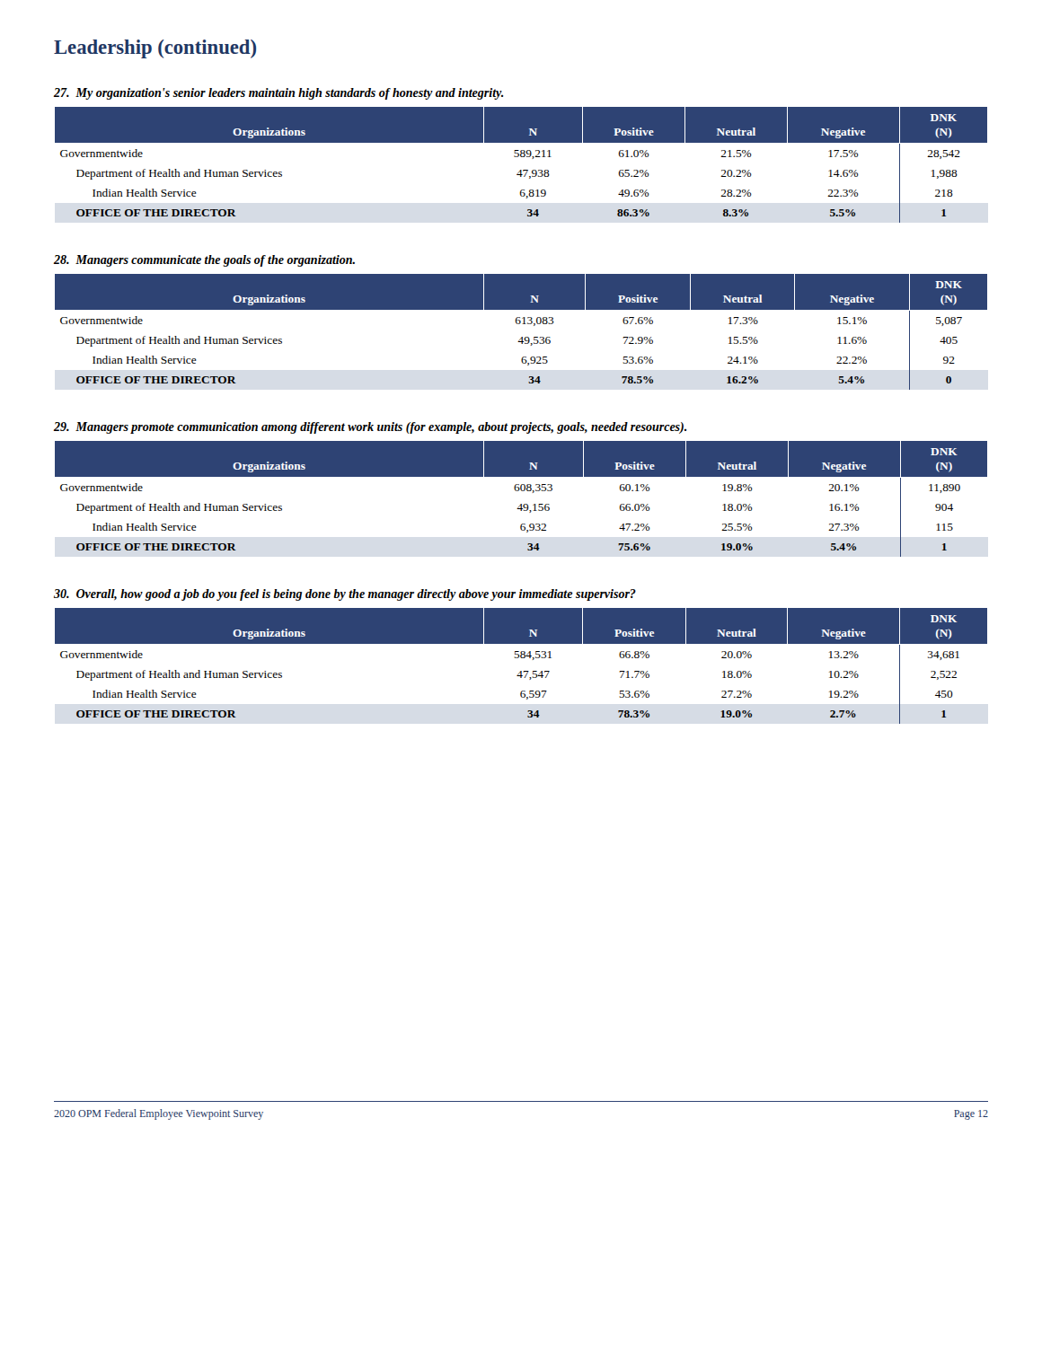Leadership (continued)
27. My organization's senior leaders maintain high standards of honesty and integrity.
| Organizations | N | Positive | Neutral | Negative | DNK (N) |
| --- | --- | --- | --- | --- | --- |
| Governmentwide | 589,211 | 61.0% | 21.5% | 17.5% | 28,542 |
| Department of Health and Human Services | 47,938 | 65.2% | 20.2% | 14.6% | 1,988 |
| Indian Health Service | 6,819 | 49.6% | 28.2% | 22.3% | 218 |
| OFFICE OF THE DIRECTOR | 34 | 86.3% | 8.3% | 5.5% | 1 |
28. Managers communicate the goals of the organization.
| Organizations | N | Positive | Neutral | Negative | DNK (N) |
| --- | --- | --- | --- | --- | --- |
| Governmentwide | 613,083 | 67.6% | 17.3% | 15.1% | 5,087 |
| Department of Health and Human Services | 49,536 | 72.9% | 15.5% | 11.6% | 405 |
| Indian Health Service | 6,925 | 53.6% | 24.1% | 22.2% | 92 |
| OFFICE OF THE DIRECTOR | 34 | 78.5% | 16.2% | 5.4% | 0 |
29. Managers promote communication among different work units (for example, about projects, goals, needed resources).
| Organizations | N | Positive | Neutral | Negative | DNK (N) |
| --- | --- | --- | --- | --- | --- |
| Governmentwide | 608,353 | 60.1% | 19.8% | 20.1% | 11,890 |
| Department of Health and Human Services | 49,156 | 66.0% | 18.0% | 16.1% | 904 |
| Indian Health Service | 6,932 | 47.2% | 25.5% | 27.3% | 115 |
| OFFICE OF THE DIRECTOR | 34 | 75.6% | 19.0% | 5.4% | 1 |
30. Overall, how good a job do you feel is being done by the manager directly above your immediate supervisor?
| Organizations | N | Positive | Neutral | Negative | DNK (N) |
| --- | --- | --- | --- | --- | --- |
| Governmentwide | 584,531 | 66.8% | 20.0% | 13.2% | 34,681 |
| Department of Health and Human Services | 47,547 | 71.7% | 18.0% | 10.2% | 2,522 |
| Indian Health Service | 6,597 | 53.6% | 27.2% | 19.2% | 450 |
| OFFICE OF THE DIRECTOR | 34 | 78.3% | 19.0% | 2.7% | 1 |
2020 OPM Federal Employee Viewpoint Survey Page 12